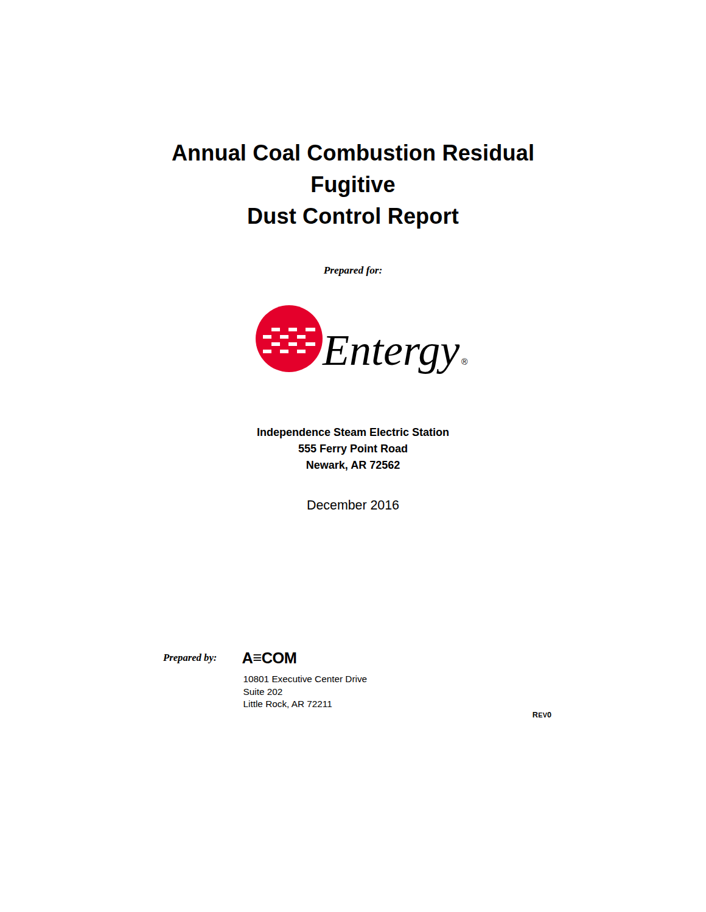Annual Coal Combustion Residual Fugitive
Dust Control Report
Prepared for:
Entergy ®
Independence Steam Electric Station
555 Ferry Point Road
Newark, AR 72562
December 2016
Prepared by:
A≡COM
10801 Executive Center Drive
Suite 202
Little Rock, AR 72211
REV0